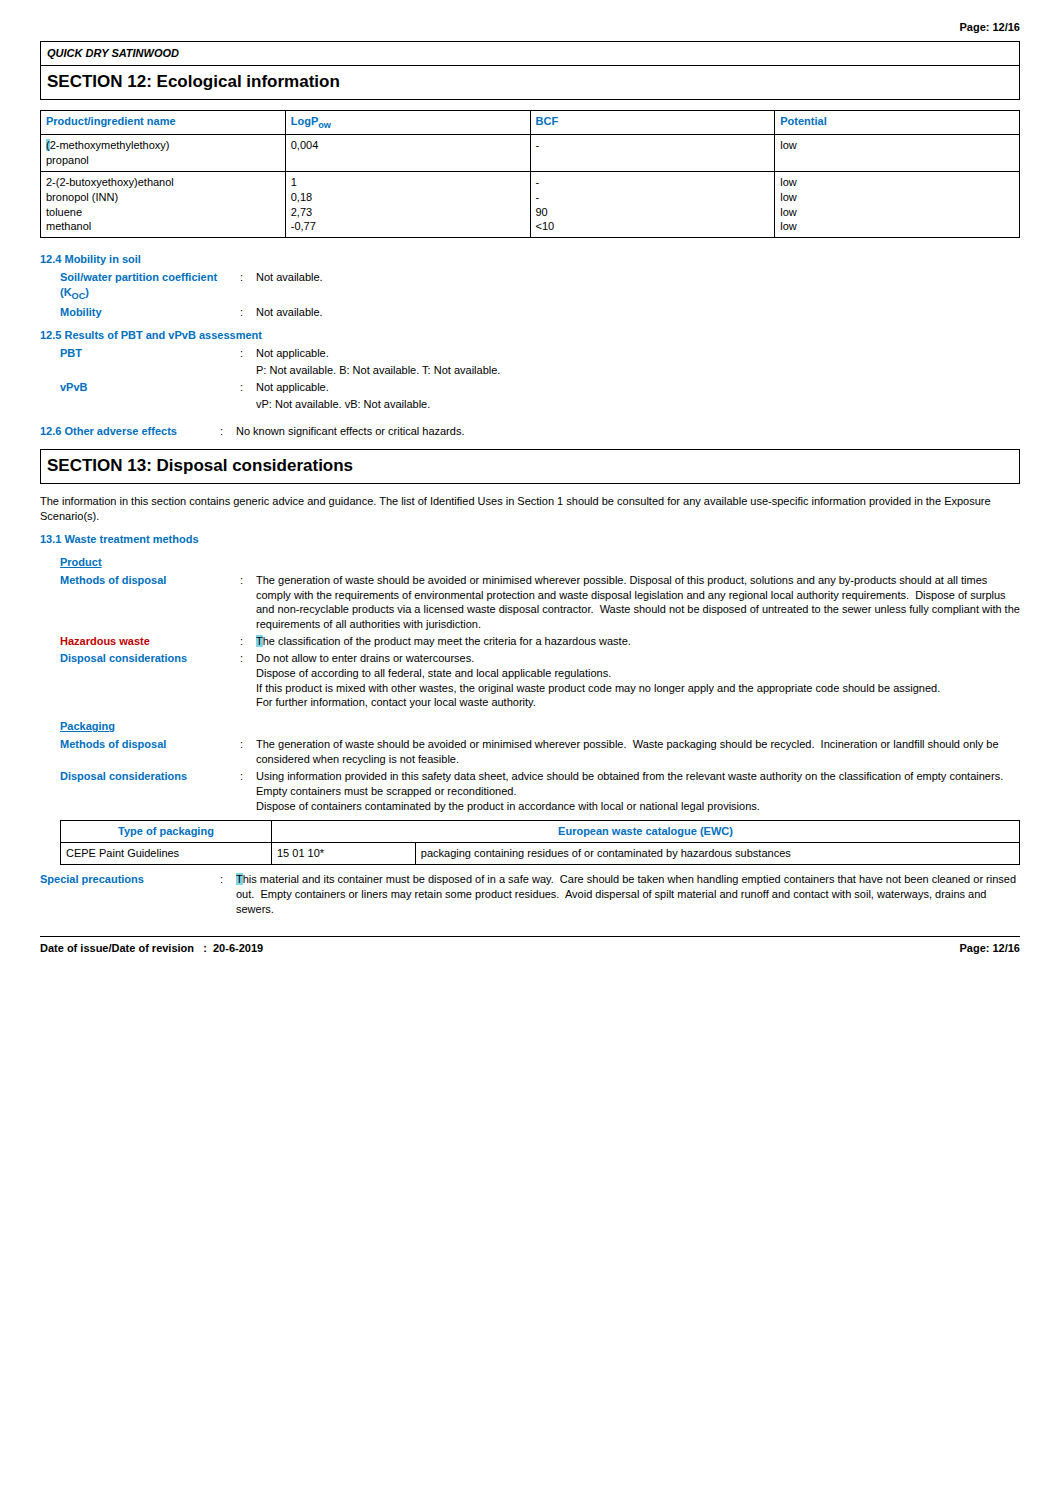Page: 12/16
QUICK DRY SATINWOOD
SECTION 12: Ecological information
| Product/ingredient name | LogP ow | BCF | Potential |
| --- | --- | --- | --- |
| ( 2-methoxymethylethoxy) propanol | 0,004 | - | low |
| 2-(2-butoxyethoxy)ethanol bronopol (INN) toluene methanol | 1 0,18 2,73 -0,77 | - - 90 <10 | low low low low |
12.4 Mobility in soil
| Soil/water partition coefficient (K OC ) | : | Not available. |
| Mobility | : | Not available. |
12.5 Results of PBT and vPvB assessment
| PBT | : | Not applicable. |
| | | P: Not available. B: Not available. T: Not available. |
| vPvB | : | Not applicable. |
| | | vP: Not available. vB: Not available. |
| 12.6 Other adverse effects | : | No known significant effects or critical hazards. |
SECTION 13: Disposal considerations
The information in this section contains generic advice and guidance. The list of Identified Uses in Section 1 should be consulted for any available use-specific information provided in the Exposure Scenario(s).
13.1 Waste treatment methods
Product
| Methods of disposal | : | The generation of waste should be avoided or minimised wherever possible. Disposal of this product, solutions and any by-products should at all times comply with the requirements of environmental protection and waste disposal legislation and any regional local authority requirements. Dispose of surplus and non-recyclable products via a licensed waste disposal contractor. Waste should not be disposed of untreated to the sewer unless fully compliant with the requirements of all authorities with jurisdiction. |
| Hazardous waste | : | T he classification of the product may meet the criteria for a hazardous waste. |
| Disposal considerations | : | Do not allow to enter drains or watercourses. Dispose of according to all federal, state and local applicable regulations. If this product is mixed with other wastes, the original waste product code may no longer apply and the appropriate code should be assigned. For further information, contact your local waste authority. |
Packaging
| Methods of disposal | : | The generation of waste should be avoided or minimised wherever possible. Waste packaging should be recycled. Incineration or landfill should only be considered when recycling is not feasible. |
| Disposal considerations | : | Using information provided in this safety data sheet, advice should be obtained from the relevant waste authority on the classification of empty containers. Empty containers must be scrapped or reconditioned. Dispose of containers contaminated by the product in accordance with local or national legal provisions. |
| Type of packaging | European waste catalogue (EWC) |
| --- | --- |
| CEPE Paint Guidelines | 15 01 10* | packaging containing residues of or contaminated by hazardous substances |
| Special precautions | : | T his material and its container must be disposed of in a safe way. Care should be taken when handling emptied containers that have not been cleaned or rinsed out. Empty containers or liners may retain some product residues. Avoid dispersal of spilt material and runoff and contact with soil, waterways, drains and sewers. |
Date of issue/Date of revision : 20-6-2019
Page: 12/16